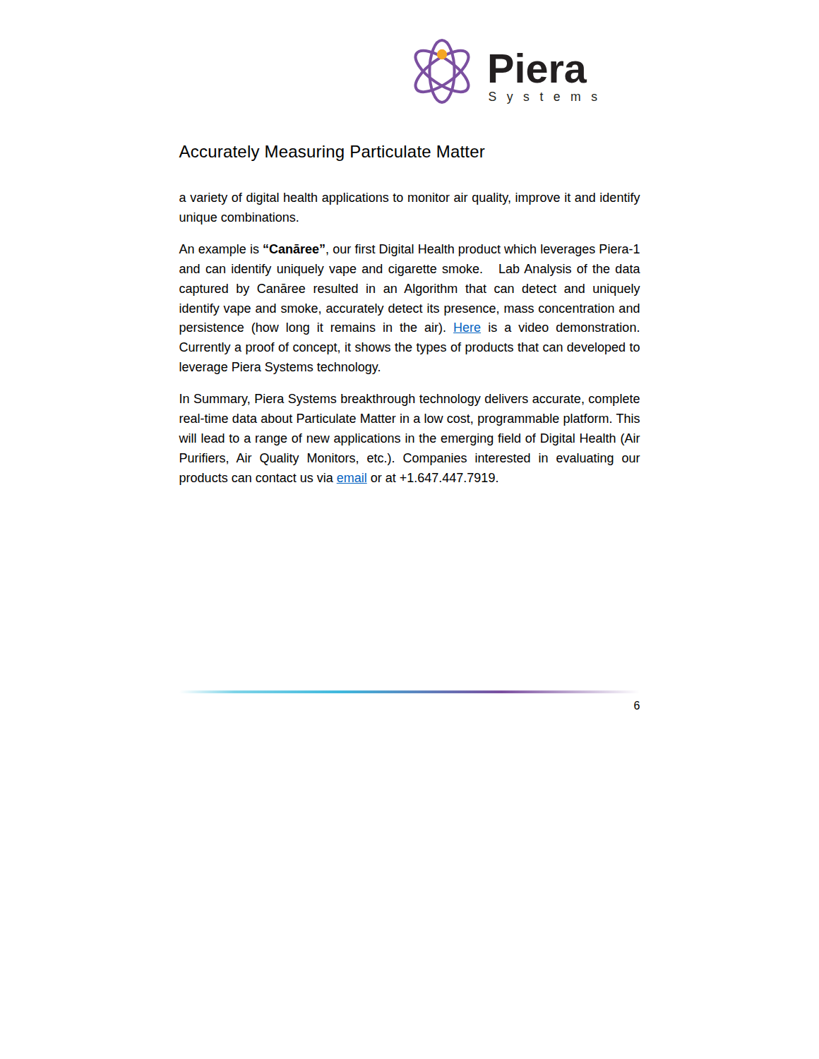Accurately Measuring Particulate Matter
a variety of digital health applications to monitor air quality, improve it and identify unique combinations.
An example is “Canāree”, our first Digital Health product which leverages Piera-1 and can identify uniquely vape and cigarette smoke. Lab Analysis of the data captured by Canāree resulted in an Algorithm that can detect and uniquely identify vape and smoke, accurately detect its presence, mass concentration and persistence (how long it remains in the air). Here is a video demonstration. Currently a proof of concept, it shows the types of products that can developed to leverage Piera Systems technology.
In Summary, Piera Systems breakthrough technology delivers accurate, complete real-time data about Particulate Matter in a low cost, programmable platform. This will lead to a range of new applications in the emerging field of Digital Health (Air Purifiers, Air Quality Monitors, etc.). Companies interested in evaluating our products can contact us via email or at +1.647.447.7919.
6